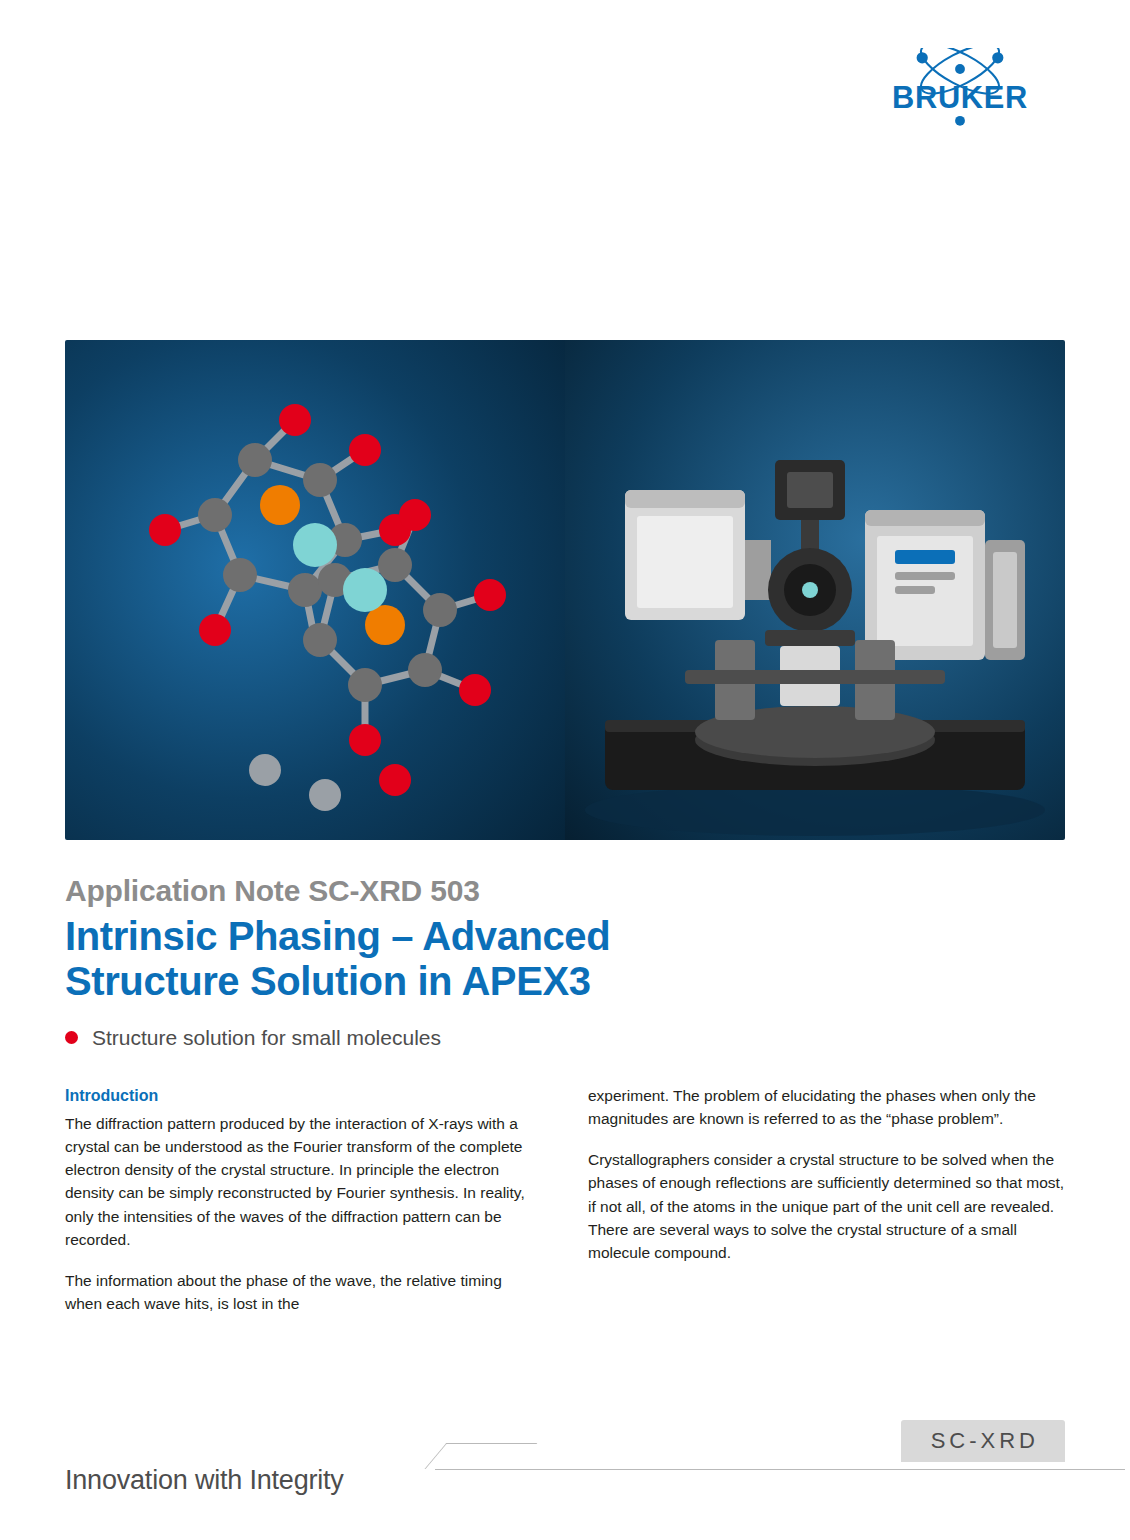BRUKER
Application Note SC-XRD 503
Intrinsic Phasing – Advanced
Structure Solution in APEX3
Structure solution for small molecules
Introduction
The diffraction pattern produced by the interaction of X-rays with a crystal can be understood as the Fourier transform of the complete electron density of the crystal structure. In principle the electron density can be simply reconstructed by Fourier synthesis. In reality, only the intensities of the waves of the diffraction pattern can be recorded.
The information about the phase of the wave, the relative timing when each wave hits, is lost in the
experiment. The problem of elucidating the phases when only the magnitudes are known is referred to as the “phase problem”.
Crystallographers consider a crystal structure to be solved when the phases of enough reflections are sufficiently determined so that most, if not all, of the atoms in the unique part of the unit cell are revealed. There are several ways to solve the crystal structure of a small molecule compound.
Innovation with Integrity
SC-XRD